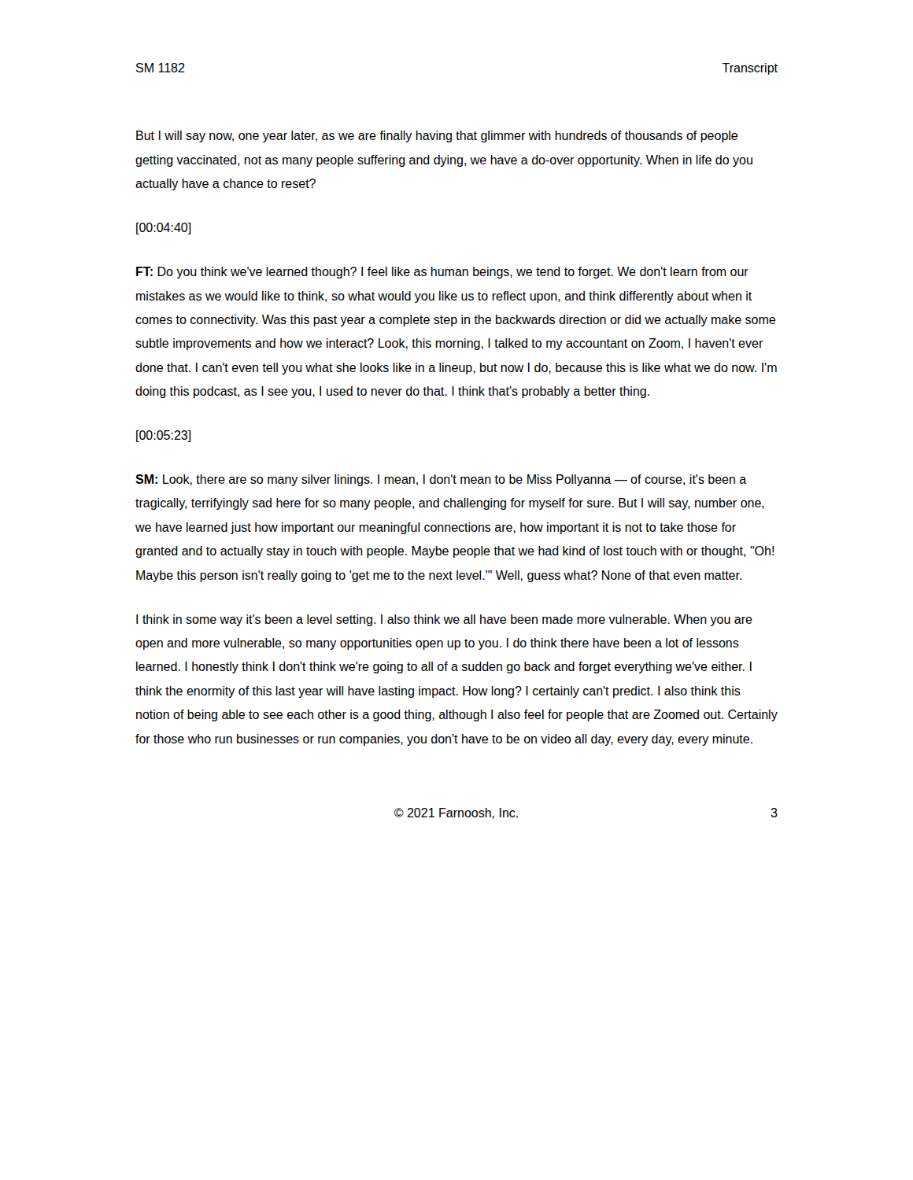SM 1182 Transcript
But I will say now, one year later, as we are finally having that glimmer with hundreds of thousands of people getting vaccinated, not as many people suffering and dying, we have a do-over opportunity. When in life do you actually have a chance to reset?
[00:04:40]
FT: Do you think we've learned though? I feel like as human beings, we tend to forget. We don't learn from our mistakes as we would like to think, so what would you like us to reflect upon, and think differently about when it comes to connectivity. Was this past year a complete step in the backwards direction or did we actually make some subtle improvements and how we interact? Look, this morning, I talked to my accountant on Zoom, I haven't ever done that. I can't even tell you what she looks like in a lineup, but now I do, because this is like what we do now. I'm doing this podcast, as I see you, I used to never do that. I think that's probably a better thing.
[00:05:23]
SM: Look, there are so many silver linings. I mean, I don't mean to be Miss Pollyanna — of course, it's been a tragically, terrifyingly sad here for so many people, and challenging for myself for sure. But I will say, number one, we have learned just how important our meaningful connections are, how important it is not to take those for granted and to actually stay in touch with people. Maybe people that we had kind of lost touch with or thought, "Oh! Maybe this person isn't really going to 'get me to the next level.'" Well, guess what? None of that even matter.
I think in some way it's been a level setting. I also think we all have been made more vulnerable. When you are open and more vulnerable, so many opportunities open up to you. I do think there have been a lot of lessons learned. I honestly think I don't think we're going to all of a sudden go back and forget everything we've either. I think the enormity of this last year will have lasting impact. How long? I certainly can't predict. I also think this notion of being able to see each other is a good thing, although I also feel for people that are Zoomed out. Certainly for those who run businesses or run companies, you don't have to be on video all day, every day, every minute.
© 2021 Farnoosh, Inc. 3